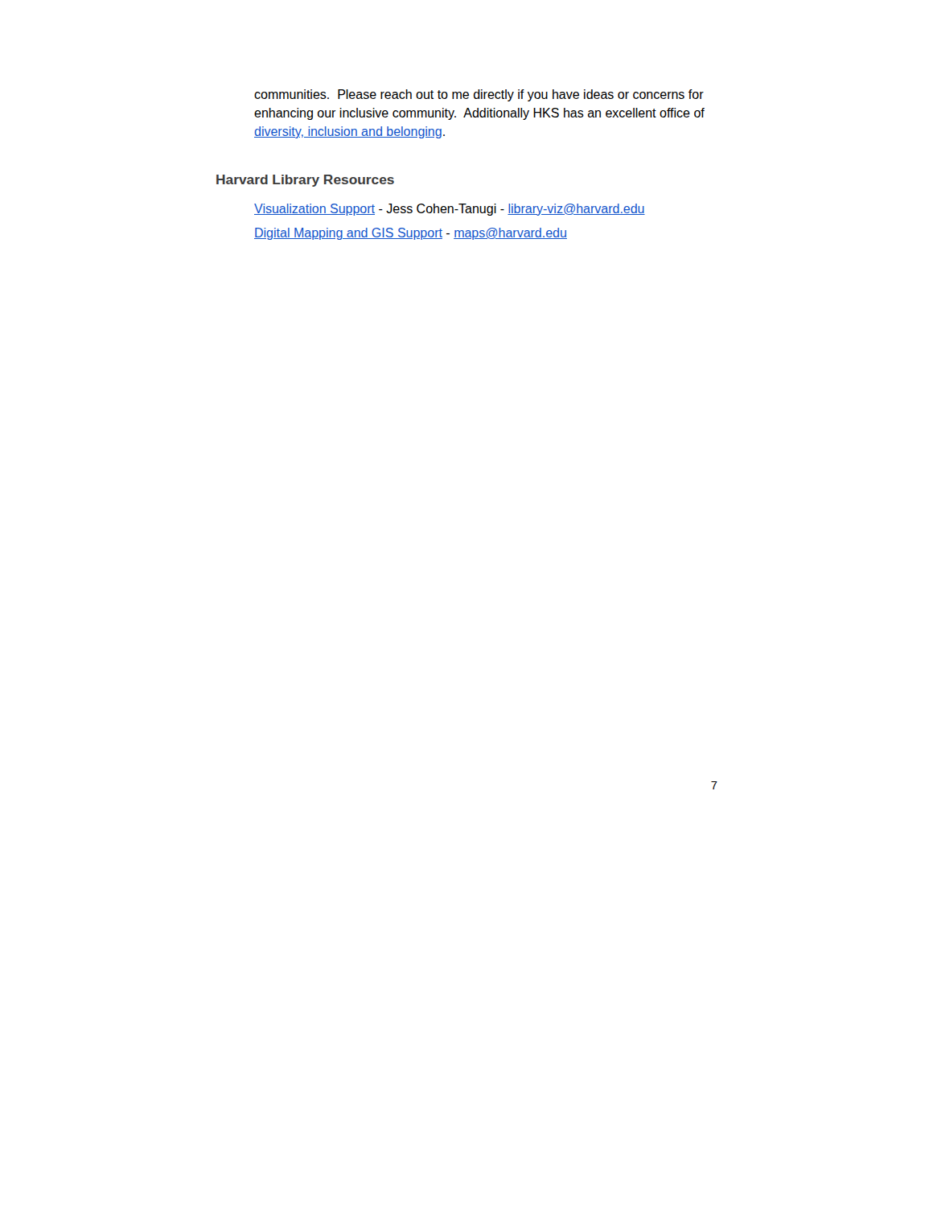communities. Please reach out to me directly if you have ideas or concerns for enhancing our inclusive community. Additionally HKS has an excellent office of diversity, inclusion and belonging.
Harvard Library Resources
Visualization Support - Jess Cohen-Tanugi - library-viz@harvard.edu
Digital Mapping and GIS Support - maps@harvard.edu
7